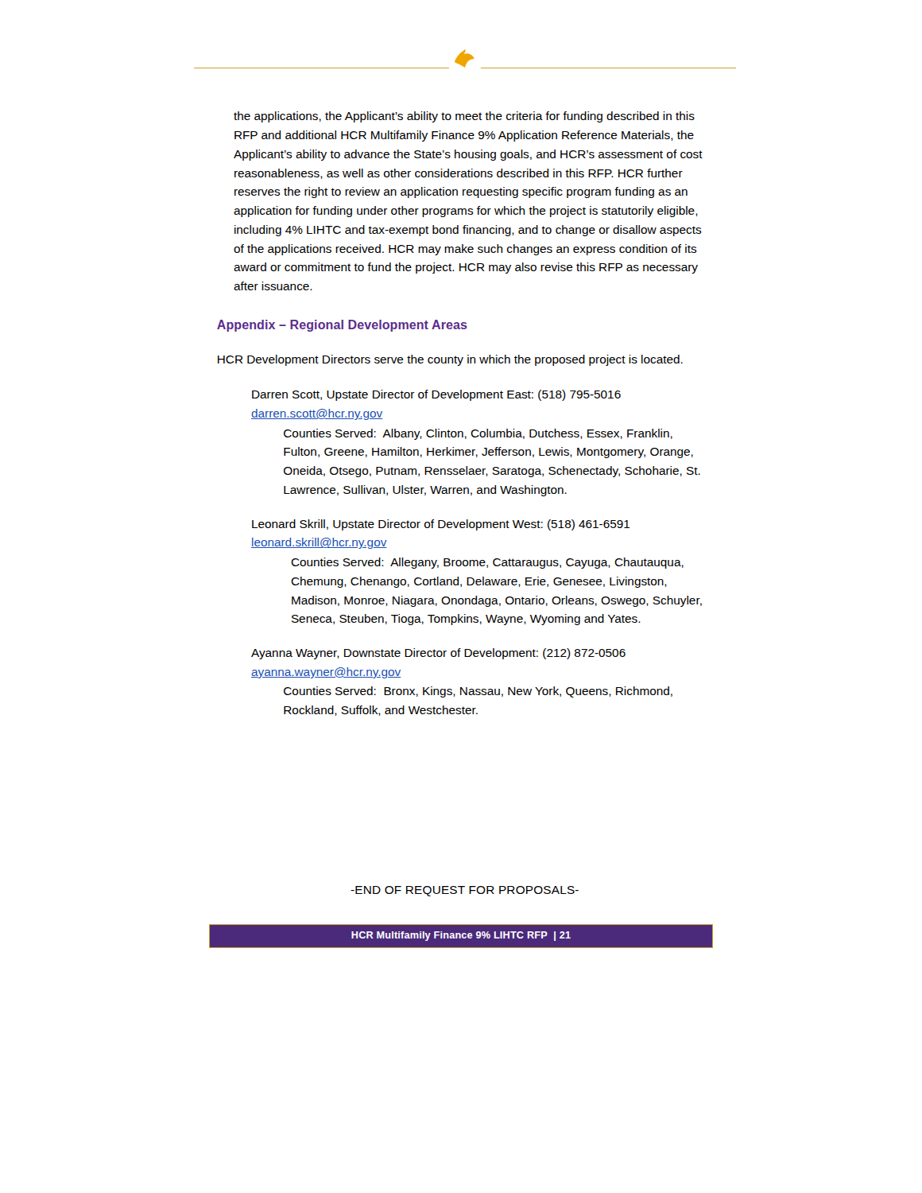the applications, the Applicant’s ability to meet the criteria for funding described in this RFP and additional HCR Multifamily Finance 9% Application Reference Materials, the Applicant’s ability to advance the State’s housing goals, and HCR’s assessment of cost reasonableness, as well as other considerations described in this RFP. HCR further reserves the right to review an application requesting specific program funding as an application for funding under other programs for which the project is statutorily eligible, including 4% LIHTC and tax-exempt bond financing, and to change or disallow aspects of the applications received. HCR may make such changes an express condition of its award or commitment to fund the project. HCR may also revise this RFP as necessary after issuance.
Appendix – Regional Development Areas
HCR Development Directors serve the county in which the proposed project is located.
Darren Scott, Upstate Director of Development East: (518) 795-5016
darren.scott@hcr.ny.gov
Counties Served: Albany, Clinton, Columbia, Dutchess, Essex, Franklin, Fulton, Greene, Hamilton, Herkimer, Jefferson, Lewis, Montgomery, Orange, Oneida, Otsego, Putnam, Rensselaer, Saratoga, Schenectady, Schoharie, St. Lawrence, Sullivan, Ulster, Warren, and Washington.
Leonard Skrill, Upstate Director of Development West: (518) 461-6591
leonard.skrill@hcr.ny.gov
Counties Served: Allegany, Broome, Cattaraugus, Cayuga, Chautauqua, Chemung, Chenango, Cortland, Delaware, Erie, Genesee, Livingston, Madison, Monroe, Niagara, Onondaga, Ontario, Orleans, Oswego, Schuyler, Seneca, Steuben, Tioga, Tompkins, Wayne, Wyoming and Yates.
Ayanna Wayner, Downstate Director of Development: (212) 872-0506
ayanna.wayner@hcr.ny.gov
Counties Served: Bronx, Kings, Nassau, New York, Queens, Richmond, Rockland, Suffolk, and Westchester.
-END OF REQUEST FOR PROPOSALS-
HCR Multifamily Finance 9% LIHTC RFP | 21